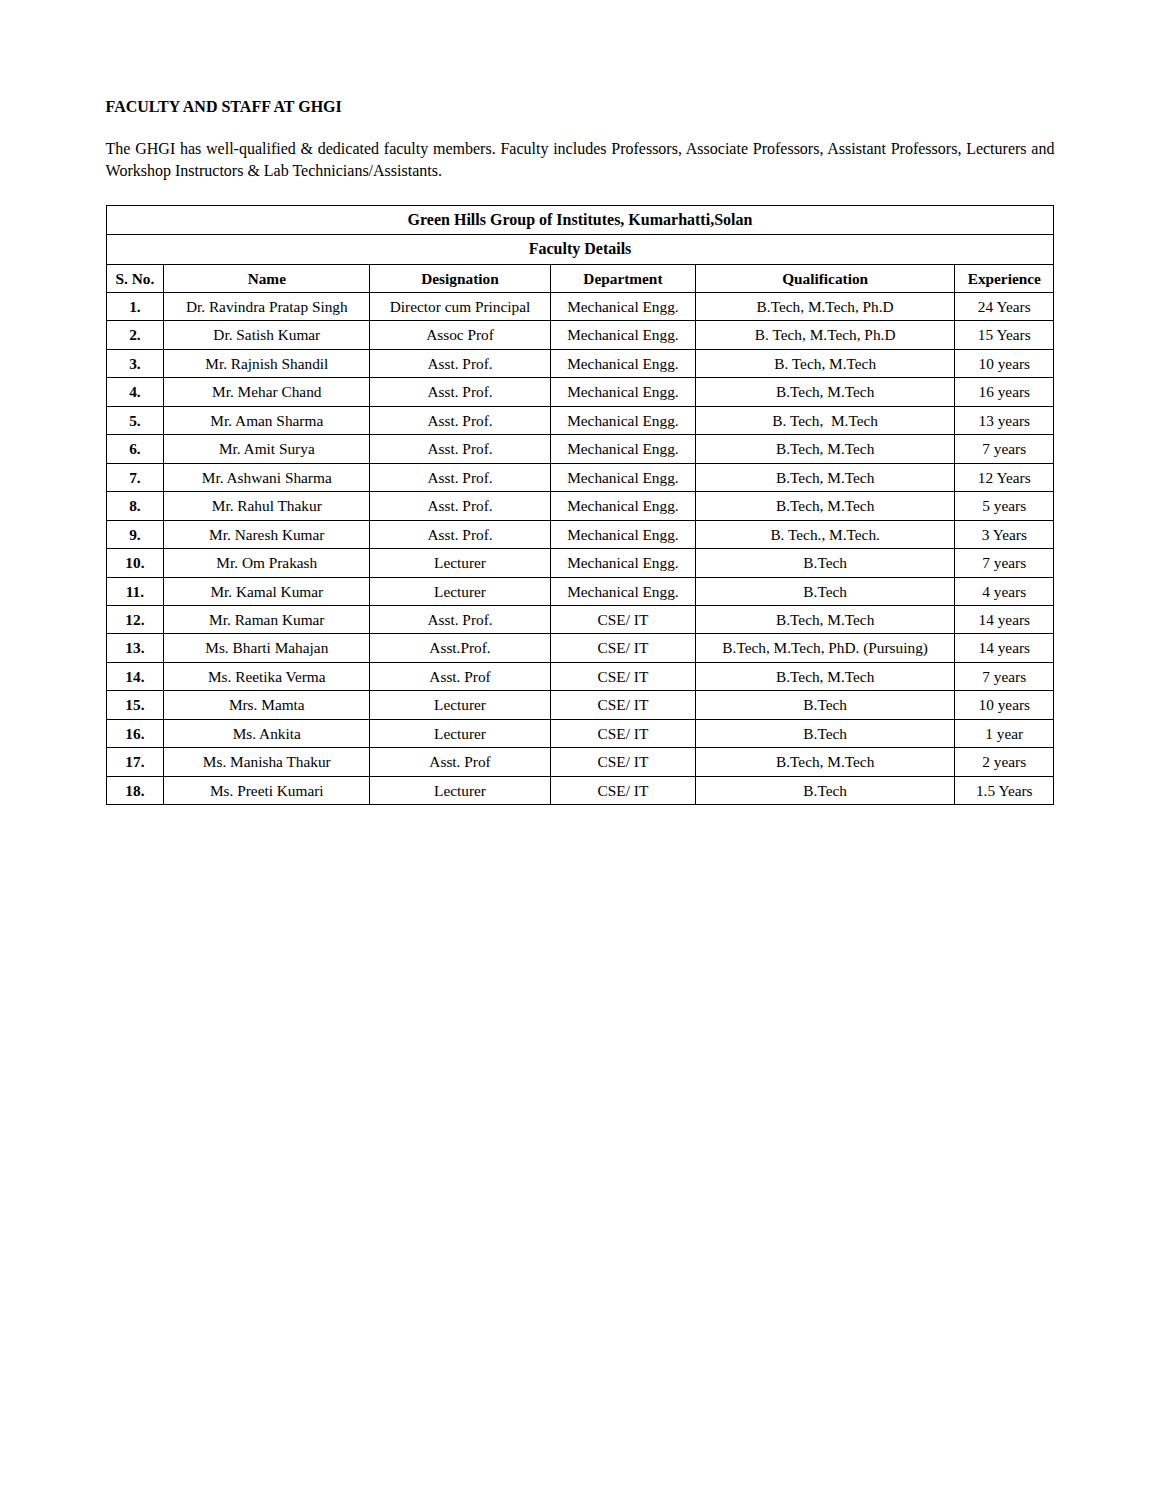FACULTY AND STAFF AT GHGI
The GHGI has well-qualified & dedicated faculty members. Faculty includes Professors, Associate Professors, Assistant Professors, Lecturers and Workshop Instructors & Lab Technicians/Assistants.
| Green Hills Group of Institutes, Kumarhatti,Solan |
| Faculty Details |
| S. No. | Name | Designation | Department | Qualification | Experience |
| 1. | Dr. Ravindra Pratap Singh | Director cum Principal | Mechanical Engg. | B.Tech, M.Tech, Ph.D | 24 Years |
| 2. | Dr. Satish Kumar | Assoc Prof | Mechanical Engg. | B. Tech, M.Tech, Ph.D | 15 Years |
| 3. | Mr. Rajnish Shandil | Asst. Prof. | Mechanical Engg. | B. Tech, M.Tech | 10 years |
| 4. | Mr. Mehar Chand | Asst. Prof. | Mechanical Engg. | B.Tech, M.Tech | 16 years |
| 5. | Mr. Aman Sharma | Asst. Prof. | Mechanical Engg. | B. Tech, M.Tech | 13 years |
| 6. | Mr. Amit Surya | Asst. Prof. | Mechanical Engg. | B.Tech, M.Tech | 7 years |
| 7. | Mr. Ashwani Sharma | Asst. Prof. | Mechanical Engg. | B.Tech, M.Tech | 12 Years |
| 8. | Mr. Rahul Thakur | Asst. Prof. | Mechanical Engg. | B.Tech, M.Tech | 5 years |
| 9. | Mr. Naresh Kumar | Asst. Prof. | Mechanical Engg. | B. Tech., M.Tech. | 3 Years |
| 10. | Mr. Om Prakash | Lecturer | Mechanical Engg. | B.Tech | 7 years |
| 11. | Mr. Kamal Kumar | Lecturer | Mechanical Engg. | B.Tech | 4 years |
| 12. | Mr. Raman Kumar | Asst. Prof. | CSE/ IT | B.Tech, M.Tech | 14 years |
| 13. | Ms. Bharti Mahajan | Asst.Prof. | CSE/ IT | B.Tech, M.Tech, PhD. (Pursuing) | 14 years |
| 14. | Ms. Reetika Verma | Asst. Prof | CSE/ IT | B.Tech, M.Tech | 7 years |
| 15. | Mrs. Mamta | Lecturer | CSE/ IT | B.Tech | 10 years |
| 16. | Ms. Ankita | Lecturer | CSE/ IT | B.Tech | 1 year |
| 17. | Ms. Manisha Thakur | Asst. Prof | CSE/ IT | B.Tech, M.Tech | 2 years |
| 18. | Ms. Preeti Kumari | Lecturer | CSE/ IT | B.Tech | 1.5 Years |